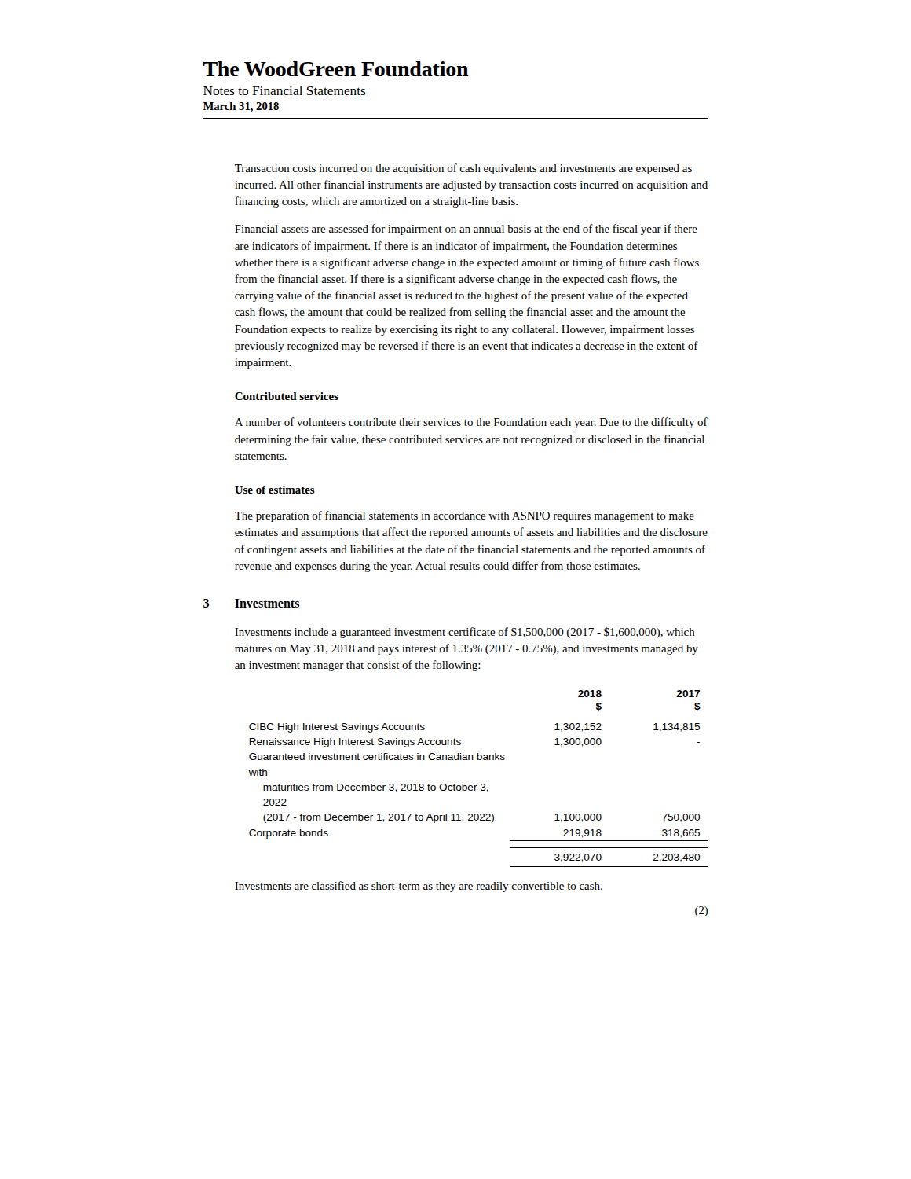The WoodGreen Foundation
Notes to Financial Statements
March 31, 2018
Transaction costs incurred on the acquisition of cash equivalents and investments are expensed as incurred. All other financial instruments are adjusted by transaction costs incurred on acquisition and financing costs, which are amortized on a straight-line basis.
Financial assets are assessed for impairment on an annual basis at the end of the fiscal year if there are indicators of impairment. If there is an indicator of impairment, the Foundation determines whether there is a significant adverse change in the expected amount or timing of future cash flows from the financial asset. If there is a significant adverse change in the expected cash flows, the carrying value of the financial asset is reduced to the highest of the present value of the expected cash flows, the amount that could be realized from selling the financial asset and the amount the Foundation expects to realize by exercising its right to any collateral. However, impairment losses previously recognized may be reversed if there is an event that indicates a decrease in the extent of impairment.
Contributed services
A number of volunteers contribute their services to the Foundation each year. Due to the difficulty of determining the fair value, these contributed services are not recognized or disclosed in the financial statements.
Use of estimates
The preparation of financial statements in accordance with ASNPO requires management to make estimates and assumptions that affect the reported amounts of assets and liabilities and the disclosure of contingent assets and liabilities at the date of the financial statements and the reported amounts of revenue and expenses during the year. Actual results could differ from those estimates.
3
Investments
Investments include a guaranteed investment certificate of $1,500,000 (2017 - $1,600,000), which matures on May 31, 2018 and pays interest of 1.35% (2017 - 0.75%), and investments managed by an investment manager that consist of the following:
| | 2018 $ | 2017 $ |
| --- | --- | --- |
| CIBC High Interest Savings Accounts | 1,302,152 | 1,134,815 |
| Renaissance High Interest Savings Accounts | 1,300,000 | - |
| Guaranteed investment certificates in Canadian banks with | | |
| maturities from December 3, 2018 to October 3, 2022 | | |
| (2017 - from December 1, 2017 to April 11, 2022) | 1,100,000 | 750,000 |
| Corporate bonds | 219,918 | 318,665 |
| | 3,922,070 | 2,203,480 |
Investments are classified as short-term as they are readily convertible to cash.
(2)